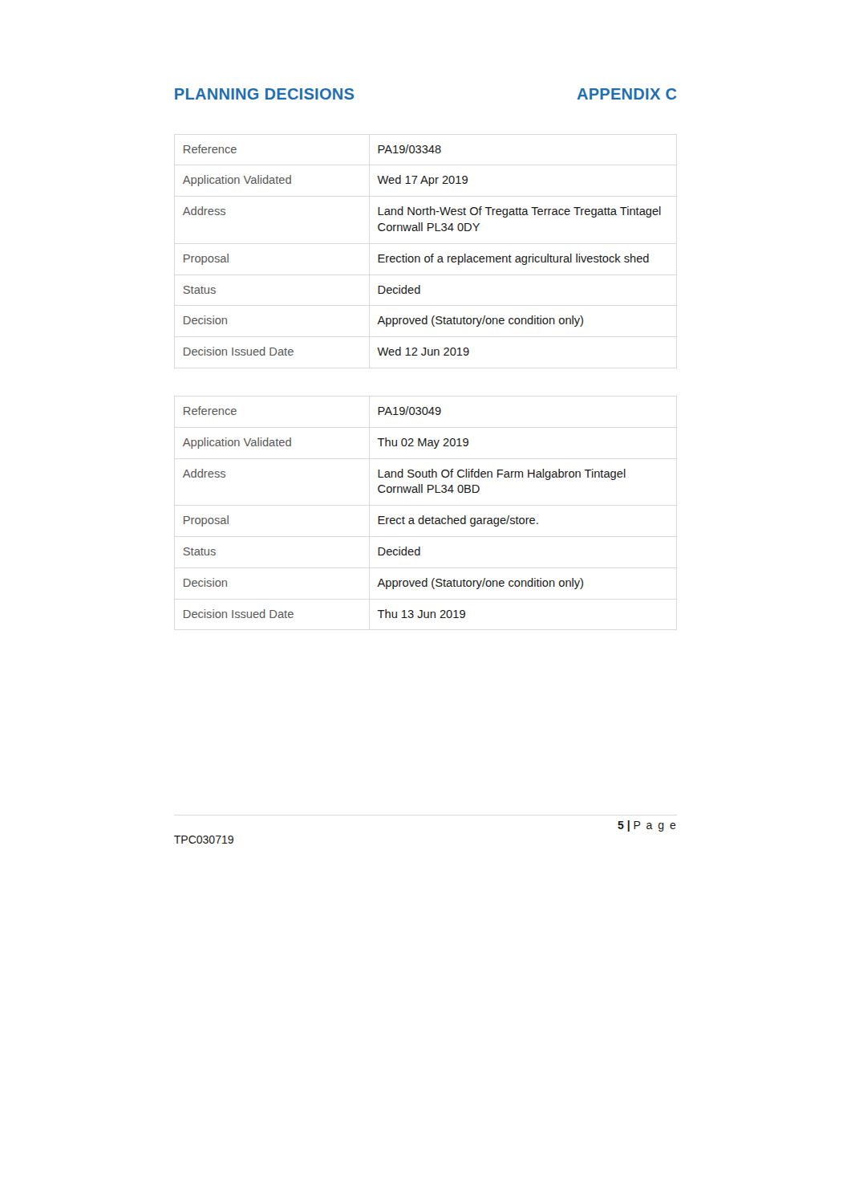PLANNING DECISIONS
APPENDIX C
| Reference | PA19/03348 |
| Application Validated | Wed 17 Apr 2019 |
| Address | Land North-West Of Tregatta Terrace Tregatta Tintagel Cornwall PL34 0DY |
| Proposal | Erection of a replacement agricultural livestock shed |
| Status | Decided |
| Decision | Approved (Statutory/one condition only) |
| Decision Issued Date | Wed 12 Jun 2019 |
| Reference | PA19/03049 |
| Application Validated | Thu 02 May 2019 |
| Address | Land South Of Clifden Farm Halgabron Tintagel Cornwall PL34 0BD |
| Proposal | Erect a detached garage/store. |
| Status | Decided |
| Decision | Approved (Statutory/one condition only) |
| Decision Issued Date | Thu 13 Jun 2019 |
5 | P a g e
TPC030719